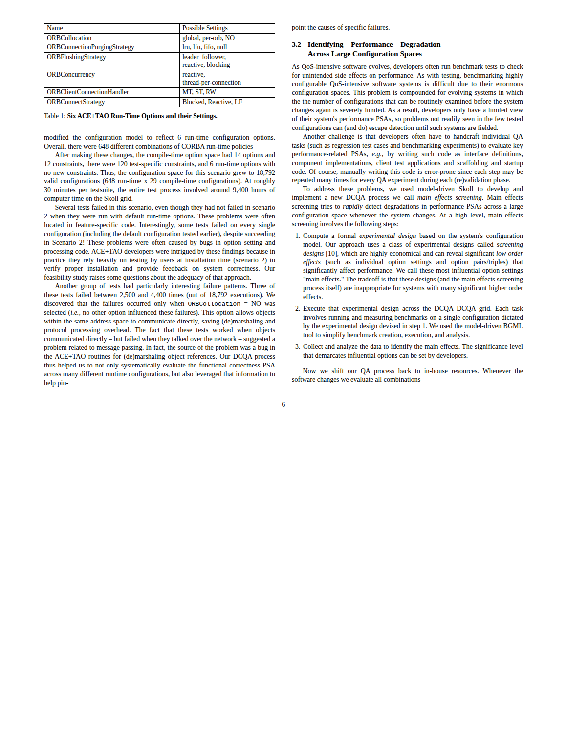| Name | Possible Settings |
| ORBCollocation | global, per-orb, NO |
| ORBConnectionPurgingStrategy | lru, lfu, fifo, null |
| ORBFlushingStrategy | leader_follower, reactive, blocking |
| ORBConcurrency | reactive, thread-per-connection |
| ORBClientConnectionHandler | MT, ST, RW |
| ORBConnectStrategy | Blocked, Reactive, LF |
Table 1: Six ACE+TAO Run-Time Options and their Settings.
modified the configuration model to reflect 6 run-time configuration options. Overall, there were 648 different combinations of CORBA run-time policies
After making these changes, the compile-time option space had 14 options and 12 constraints, there were 120 test-specific constraints, and 6 run-time options with no new constraints. Thus, the configuration space for this scenario grew to 18,792 valid configurations (648 run-time x 29 compile-time configurations). At roughly 30 minutes per testsuite, the entire test process involved around 9,400 hours of computer time on the Skoll grid.
Several tests failed in this scenario, even though they had not failed in scenario 2 when they were run with default run-time options. These problems were often located in feature-specific code. Interestingly, some tests failed on every single configuration (including the default configuration tested earlier), despite succeeding in Scenario 2! These problems were often caused by bugs in option setting and processing code. ACE+TAO developers were intrigued by these findings because in practice they rely heavily on testing by users at installation time (scenario 2) to verify proper installation and provide feedback on system correctness. Our feasibility study raises some questions about the adequacy of that approach.
Another group of tests had particularly interesting failure patterns. Three of these tests failed between 2,500 and 4,400 times (out of 18,792 executions). We discovered that the failures occurred only when ORBCollocation = NO was selected (i.e., no other option influenced these failures). This option allows objects within the same address space to communicate directly, saving (de)marshaling and protocol processing overhead. The fact that these tests worked when objects communicated directly – but failed when they talked over the network – suggested a problem related to message passing. In fact, the source of the problem was a bug in the ACE+TAO routines for (de)marshaling object references. Our DCQA process thus helped us to not only systematically evaluate the functional correctness PSA across many different runtime configurations, but also leveraged that information to help pin-
point the causes of specific failures.
3.2 Identifying Performance Degradation
Across Large Configuration Spaces
As QoS-intensive software evolves, developers often run benchmark tests to check for unintended side effects on performance. As with testing, benchmarking highly configurable QoS-intensive software systems is difficult due to their enormous configuration spaces. This problem is compounded for evolving systems in which the the number of configurations that can be routinely examined before the system changes again is severely limited. As a result, developers only have a limited view of their system's performance PSAs, so problems not readily seen in the few tested configurations can (and do) escape detection until such systems are fielded.
Another challenge is that developers often have to handcraft individual QA tasks (such as regression test cases and benchmarking experiments) to evaluate key performance-related PSAs, e.g., by writing such code as interface definitions, component implementations, client test applications and scaffolding and startup code. Of course, manually writing this code is error-prone since each step may be repeated many times for every QA experiment during each (re)validation phase.
To address these problems, we used model-driven Skoll to develop and implement a new DCQA process we call main effects screening. Main effects screening tries to rapidly detect degradations in performance PSAs across a large configuration space whenever the system changes. At a high level, main effects screening involves the following steps:
Compute a formal experimental design based on the system's configuration model. Our approach uses a class of experimental designs called screening designs [10], which are highly economical and can reveal significant low order effects (such as individual option settings and option pairs/triples) that significantly affect performance. We call these most influential option settings "main effects." The tradeoff is that these designs (and the main effects screening process itself) are inappropriate for systems with many significant higher order effects.
Execute that experimental design across the DCQA DCQA grid. Each task involves running and measuring benchmarks on a single configuration dictated by the experimental design devised in step 1. We used the model-driven BGML tool to simplify benchmark creation, execution, and analysis.
Collect and analyze the data to identify the main effects. The significance level that demarcates influential options can be set by developers.
Now we shift our QA process back to in-house resources. Whenever the software changes we evaluate all combinations
6